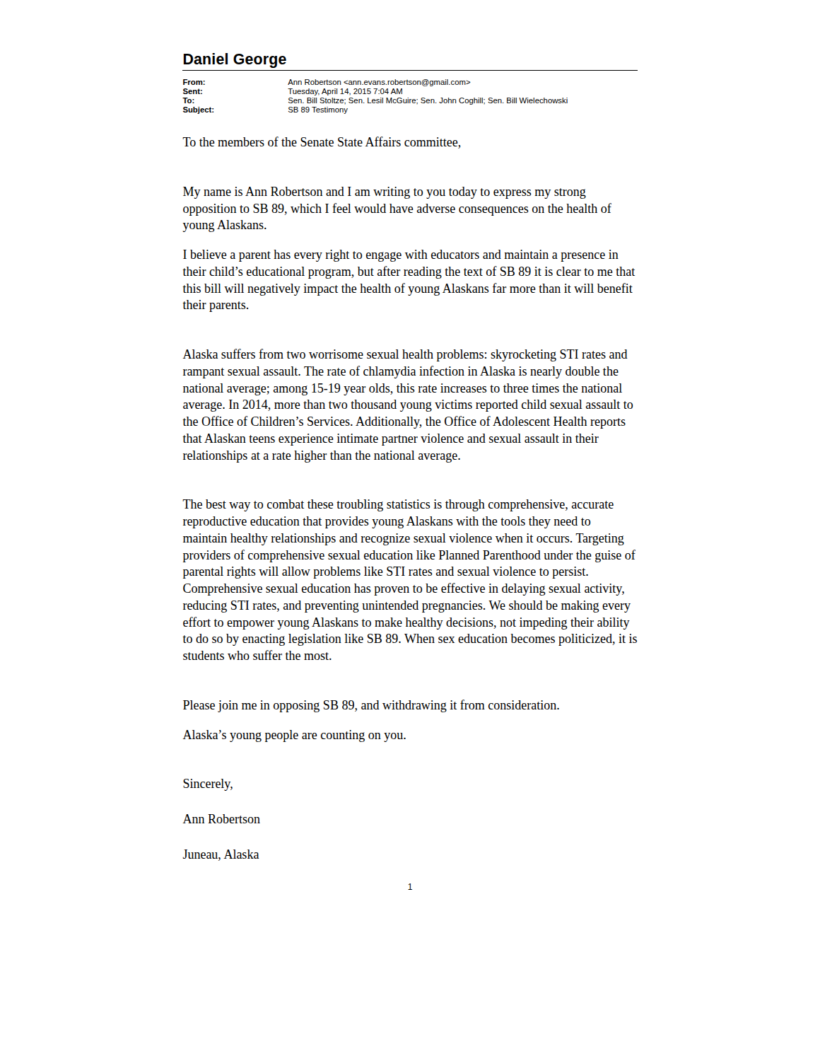Daniel George
| From: | Ann Robertson <ann.evans.robertson@gmail.com> |
| Sent: | Tuesday, April 14, 2015 7:04 AM |
| To: | Sen. Bill Stoltze; Sen. Lesil McGuire; Sen. John Coghill; Sen. Bill Wielechowski |
| Subject: | SB 89 Testimony |
To the members of the Senate State Affairs committee,
My name is Ann Robertson and I am writing to you today to express my strong opposition to SB 89, which I feel would have adverse consequences on the health of young Alaskans.
I believe a parent has every right to engage with educators and maintain a presence in their child’s educational program, but after reading the text of SB 89 it is clear to me that this bill will negatively impact the health of young Alaskans far more than it will benefit their parents.
Alaska suffers from two worrisome sexual health problems: skyrocketing STI rates and rampant sexual assault. The rate of chlamydia infection in Alaska is nearly double the national average; among 15-19 year olds, this rate increases to three times the national average. In 2014, more than two thousand young victims reported child sexual assault to the Office of Children’s Services. Additionally, the Office of Adolescent Health reports that Alaskan teens experience intimate partner violence and sexual assault in their relationships at a rate higher than the national average.
The best way to combat these troubling statistics is through comprehensive, accurate reproductive education that provides young Alaskans with the tools they need to maintain healthy relationships and recognize sexual violence when it occurs. Targeting providers of comprehensive sexual education like Planned Parenthood under the guise of parental rights will allow problems like STI rates and sexual violence to persist. Comprehensive sexual education has proven to be effective in delaying sexual activity, reducing STI rates, and preventing unintended pregnancies. We should be making every effort to empower young Alaskans to make healthy decisions, not impeding their ability to do so by enacting legislation like SB 89. When sex education becomes politicized, it is students who suffer the most.
Please join me in opposing SB 89, and withdrawing it from consideration.
Alaska’s young people are counting on you.
Sincerely,
Ann Robertson
Juneau, Alaska
1